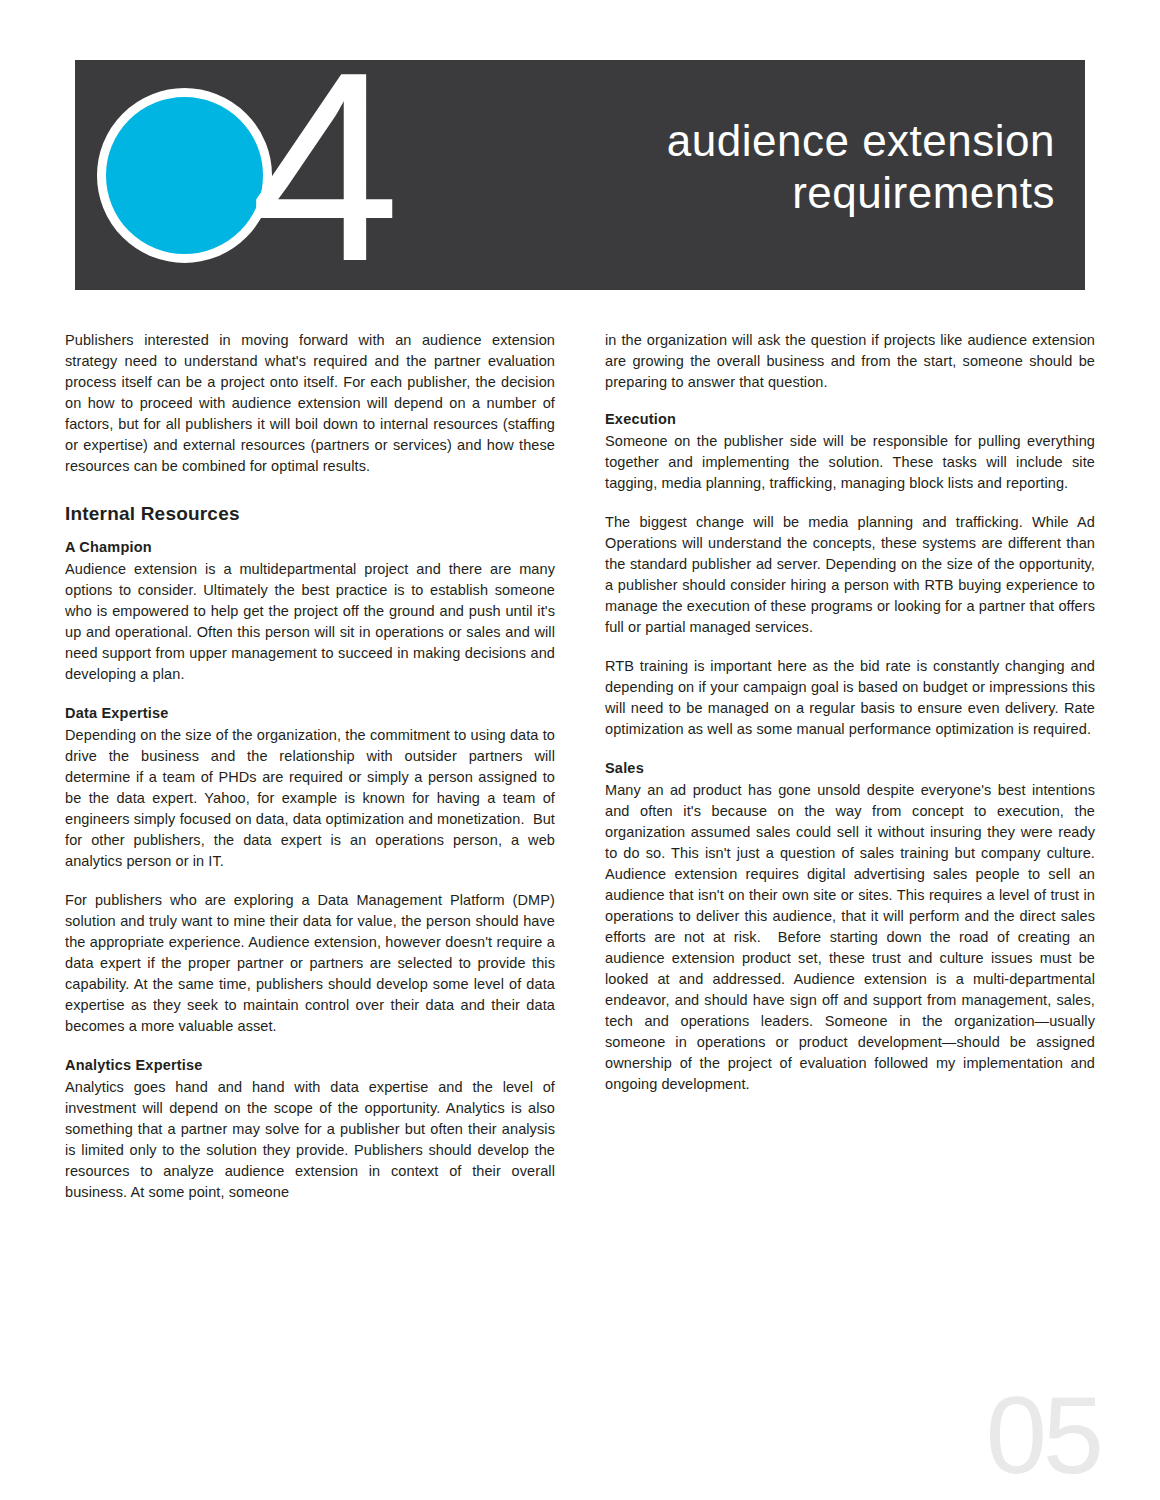4
audience extension
requirements
Publishers interested in moving forward with an audience extension strategy need to understand what's required and the partner evaluation process itself can be a project onto itself. For each publisher, the decision on how to proceed with audience extension will depend on a number of factors, but for all publishers it will boil down to internal resources (staffing or expertise) and external resources (partners or services) and how these resources can be combined for optimal results.
Internal Resources
A Champion
Audience extension is a multidepartmental project and there are many options to consider. Ultimately the best practice is to establish someone who is empowered to help get the project off the ground and push until it's up and operational. Often this person will sit in operations or sales and will need support from upper management to succeed in making decisions and developing a plan.
Data Expertise
Depending on the size of the organization, the commitment to using data to drive the business and the relationship with outsider partners will determine if a team of PHDs are required or simply a person assigned to be the data expert. Yahoo, for example is known for having a team of engineers simply focused on data, data optimization and monetization. But for other publishers, the data expert is an operations person, a web analytics person or in IT.
For publishers who are exploring a Data Management Platform (DMP) solution and truly want to mine their data for value, the person should have the appropriate experience. Audience extension, however doesn't require a data expert if the proper partner or partners are selected to provide this capability. At the same time, publishers should develop some level of data expertise as they seek to maintain control over their data and their data becomes a more valuable asset.
Analytics Expertise
Analytics goes hand and hand with data expertise and the level of investment will depend on the scope of the opportunity. Analytics is also something that a partner may solve for a publisher but often their analysis is limited only to the solution they provide. Publishers should develop the resources to analyze audience extension in context of their overall business. At some point, someone
in the organization will ask the question if projects like audience extension are growing the overall business and from the start, someone should be preparing to answer that question.
Execution
Someone on the publisher side will be responsible for pulling everything together and implementing the solution. These tasks will include site tagging, media planning, trafficking, managing block lists and reporting.
The biggest change will be media planning and trafficking. While Ad Operations will understand the concepts, these systems are different than the standard publisher ad server. Depending on the size of the opportunity, a publisher should consider hiring a person with RTB buying experience to manage the execution of these programs or looking for a partner that offers full or partial managed services.
RTB training is important here as the bid rate is constantly changing and depending on if your campaign goal is based on budget or impressions this will need to be managed on a regular basis to ensure even delivery. Rate optimization as well as some manual performance optimization is required.
Sales
Many an ad product has gone unsold despite everyone's best intentions and often it's because on the way from concept to execution, the organization assumed sales could sell it without insuring they were ready to do so. This isn't just a question of sales training but company culture. Audience extension requires digital advertising sales people to sell an audience that isn't on their own site or sites. This requires a level of trust in operations to deliver this audience, that it will perform and the direct sales efforts are not at risk. Before starting down the road of creating an audience extension product set, these trust and culture issues must be looked at and addressed. Audience extension is a multi-departmental endeavor, and should have sign off and support from management, sales, tech and operations leaders. Someone in the organization—usually someone in operations or product development—should be assigned ownership of the project of evaluation followed my implementation and ongoing development.
05